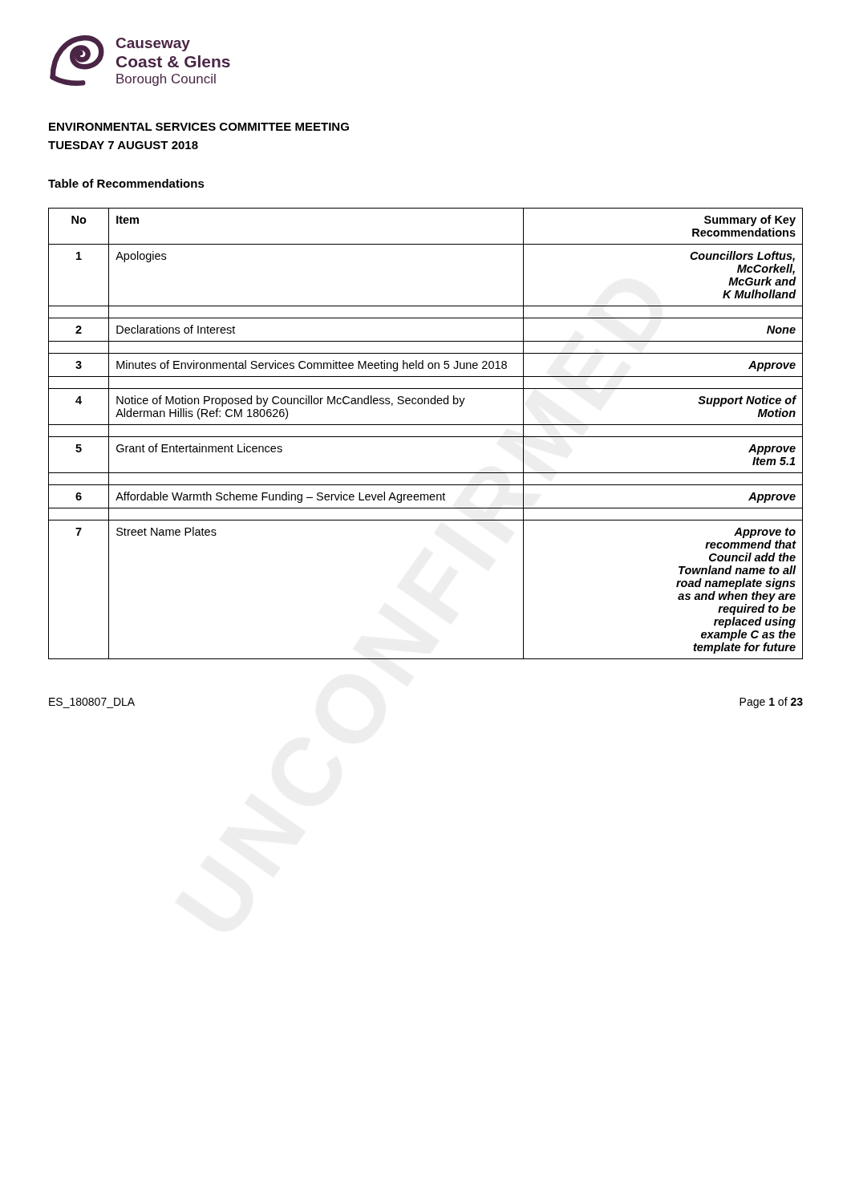UNCONFIRMED
Causeway Coast & Glens Borough Council
ENVIRONMENTAL SERVICES COMMITTEE MEETING
TUESDAY 7 AUGUST 2018
Table of Recommendations
| No | Item | Summary of Key Recommendations |
| --- | --- | --- |
| 1 | Apologies | Councillors Loftus, McCorkell, McGurk and K Mulholland |
| 2 | Declarations of Interest | None |
| 3 | Minutes of Environmental Services Committee Meeting held on 5 June 2018 | Approve |
| 4 | Notice of Motion Proposed by Councillor McCandless, Seconded by Alderman Hillis (Ref: CM 180626) | Support Notice of Motion |
| 5 | Grant of Entertainment Licences | Approve Item 5.1 |
| 6 | Affordable Warmth Scheme Funding – Service Level Agreement | Approve |
| 7 | Street Name Plates | Approve to recommend that Council add the Townland name to all road nameplate signs as and when they are required to be replaced using example C as the template for future |
ES_180807_DLA
Page 1 of 23